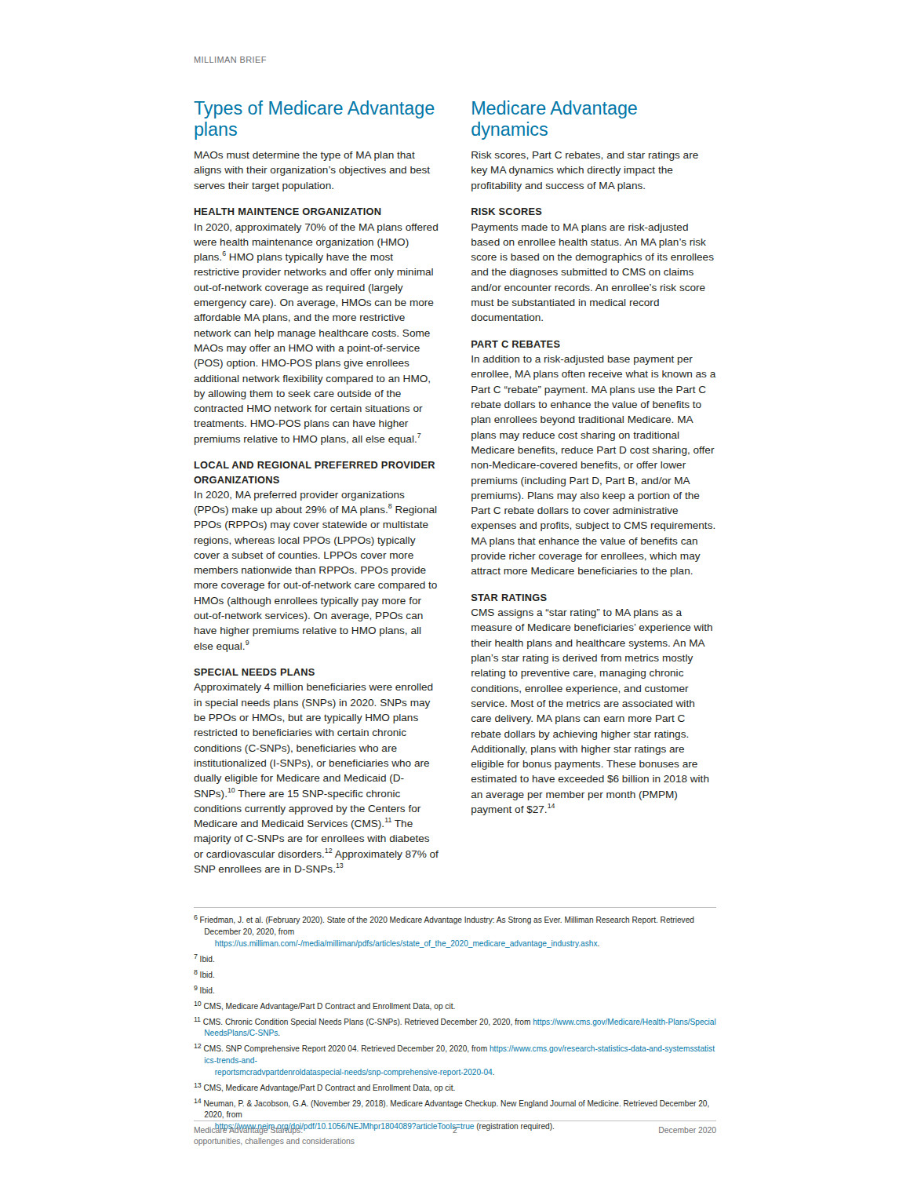MILLIMAN BRIEF
Types of Medicare Advantage plans
MAOs must determine the type of MA plan that aligns with their organization’s objectives and best serves their target population.
Health Maintence Organization
In 2020, approximately 70% of the MA plans offered were health maintenance organization (HMO) plans.6 HMO plans typically have the most restrictive provider networks and offer only minimal out-of-network coverage as required (largely emergency care). On average, HMOs can be more affordable MA plans, and the more restrictive network can help manage healthcare costs. Some MAOs may offer an HMO with a point-of-service (POS) option. HMO-POS plans give enrollees additional network flexibility compared to an HMO, by allowing them to seek care outside of the contracted HMO network for certain situations or treatments. HMO-POS plans can have higher premiums relative to HMO plans, all else equal.7
Local and Regional Preferred Provider Organizations
In 2020, MA preferred provider organizations (PPOs) make up about 29% of MA plans.8 Regional PPOs (RPPOs) may cover statewide or multistate regions, whereas local PPOs (LPPOs) typically cover a subset of counties. LPPOs cover more members nationwide than RPPOs. PPOs provide more coverage for out-of-network care compared to HMOs (although enrollees typically pay more for out-of-network services). On average, PPOs can have higher premiums relative to HMO plans, all else equal.9
Special Needs Plans
Approximately 4 million beneficiaries were enrolled in special needs plans (SNPs) in 2020. SNPs may be PPOs or HMOs, but are typically HMO plans restricted to beneficiaries with certain chronic conditions (C-SNPs), beneficiaries who are institutionalized (I-SNPs), or beneficiaries who are dually eligible for Medicare and Medicaid (D-SNPs).10 There are 15 SNP-specific chronic conditions currently approved by the Centers for Medicare and Medicaid Services (CMS).11 The majority of C-SNPs are for enrollees with diabetes or cardiovascular disorders.12 Approximately 87% of SNP enrollees are in D-SNPs.13
Medicare Advantage dynamics
Risk scores, Part C rebates, and star ratings are key MA dynamics which directly impact the profitability and success of MA plans.
Risk Scores
Payments made to MA plans are risk-adjusted based on enrollee health status. An MA plan’s risk score is based on the demographics of its enrollees and the diagnoses submitted to CMS on claims and/or encounter records. An enrollee’s risk score must be substantiated in medical record documentation.
Part C Rebates
In addition to a risk-adjusted base payment per enrollee, MA plans often receive what is known as a Part C “rebate” payment. MA plans use the Part C rebate dollars to enhance the value of benefits to plan enrollees beyond traditional Medicare. MA plans may reduce cost sharing on traditional Medicare benefits, reduce Part D cost sharing, offer non-Medicare-covered benefits, or offer lower premiums (including Part D, Part B, and/or MA premiums). Plans may also keep a portion of the Part C rebate dollars to cover administrative expenses and profits, subject to CMS requirements. MA plans that enhance the value of benefits can provide richer coverage for enrollees, which may attract more Medicare beneficiaries to the plan.
Star Ratings
CMS assigns a “star rating” to MA plans as a measure of Medicare beneficiaries’ experience with their health plans and healthcare systems. An MA plan’s star rating is derived from metrics mostly relating to preventive care, managing chronic conditions, enrollee experience, and customer service. Most of the metrics are associated with care delivery. MA plans can earn more Part C rebate dollars by achieving higher star ratings. Additionally, plans with higher star ratings are eligible for bonus payments. These bonuses are estimated to have exceeded $6 billion in 2018 with an average per member per month (PMPM) payment of $27.14
6 Friedman, J. et al. (February 2020). State of the 2020 Medicare Advantage Industry: As Strong as Ever. Milliman Research Report. Retrieved December 20, 2020, from https://us.milliman.com/-/media/milliman/pdfs/articles/state_of_the_2020_medicare_advantage_industry.ashx.
7 Ibid.
8 Ibid.
9 Ibid.
10 CMS, Medicare Advantage/Part D Contract and Enrollment Data, op cit.
11 CMS. Chronic Condition Special Needs Plans (C-SNPs). Retrieved December 20, 2020, from https://www.cms.gov/Medicare/Health-Plans/SpecialNeedsPlans/C-SNPs.
12 CMS. SNP Comprehensive Report 2020 04. Retrieved December 20, 2020, from https://www.cms.gov/research-statistics-data-and-systemsstatistics-trends-and-reportsmcradvpartdenroldataspecial-needs/snp-comprehensive-report-2020-04.
13 CMS, Medicare Advantage/Part D Contract and Enrollment Data, op cit.
14 Neuman, P. & Jacobson, G.A. (November 29, 2018). Medicare Advantage Checkup. New England Journal of Medicine. Retrieved December 20, 2020, from https://www.nejm.org/doi/pdf/10.1056/NEJMhpr1804089?articleTools=true (registration required).
Medicare Advantage Startups:
opportunities, challenges and considerations
2
December 2020